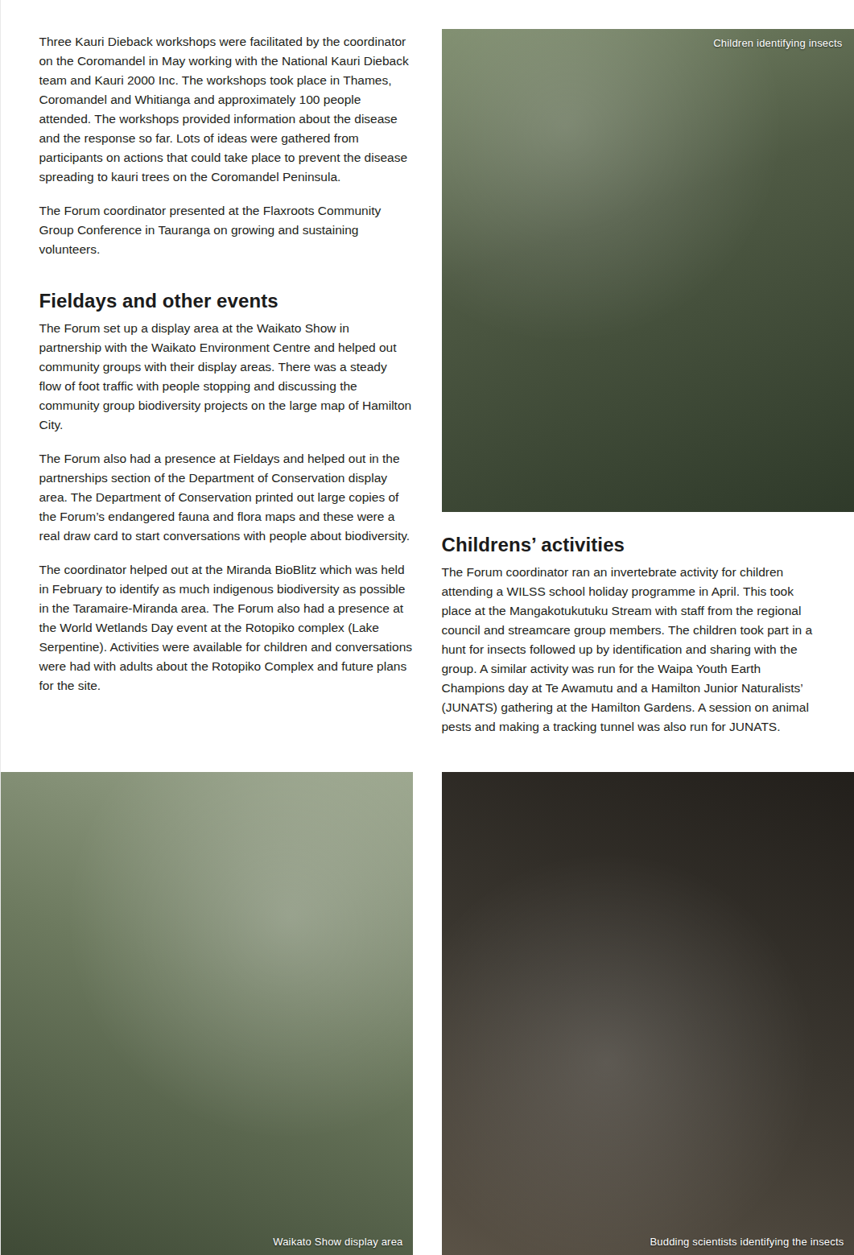Three Kauri Dieback workshops were facilitated by the coordinator on the Coromandel in May working with the National Kauri Dieback team and Kauri 2000 Inc. The workshops took place in Thames, Coromandel and Whitianga and approximately 100 people attended. The workshops provided information about the disease and the response so far. Lots of ideas were gathered from participants on actions that could take place to prevent the disease spreading to kauri trees on the Coromandel Peninsula.
The Forum coordinator presented at the Flaxroots Community Group Conference in Tauranga on growing and sustaining volunteers.
Fieldays and other events
The Forum set up a display area at the Waikato Show in partnership with the Waikato Environment Centre and helped out community groups with their display areas. There was a steady flow of foot traffic with people stopping and discussing the community group biodiversity projects on the large map of Hamilton City.
The Forum also had a presence at Fieldays and helped out in the partnerships section of the Department of Conservation display area. The Department of Conservation printed out large copies of the Forum’s endangered fauna and flora maps and these were a real draw card to start conversations with people about biodiversity.
The coordinator helped out at the Miranda BioBlitz which was held in February to identify as much indigenous biodiversity as possible in the Taramaire-Miranda area. The Forum also had a presence at the World Wetlands Day event at the Rotopiko complex (Lake Serpentine). Activities were available for children and conversations were had with adults about the Rotopiko Complex and future plans for the site.
Children identifying insects
Childrens’ activities
The Forum coordinator ran an invertebrate activity for children attending a WILSS school holiday programme in April. This took place at the Mangakotukutuku Stream with staff from the regional council and streamcare group members. The children took part in a hunt for insects followed up by identification and sharing with the group. A similar activity was run for the Waipa Youth Earth Champions day at Te Awamutu and a Hamilton Junior Naturalists’ (JUNATS) gathering at the Hamilton Gardens. A session on animal pests and making a tracking tunnel was also run for JUNATS.
Waikato Show display area
Budding scientists identifying the insects